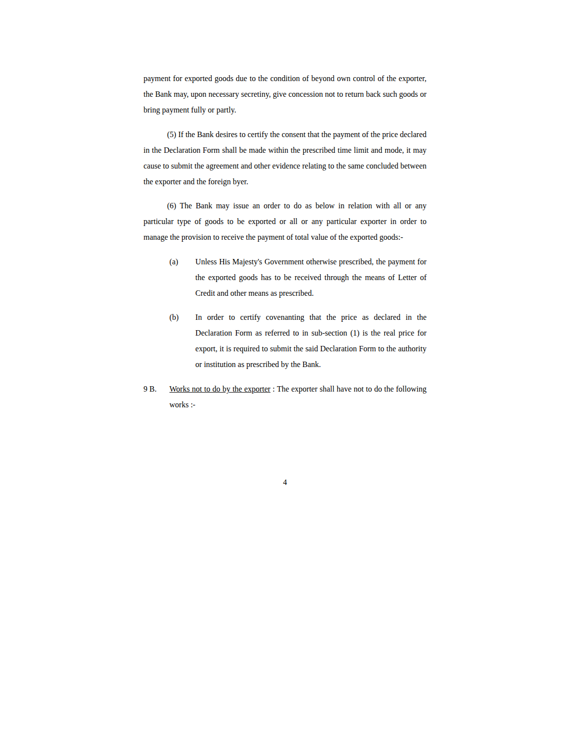payment for exported goods due to the condition of beyond own control of the exporter, the Bank may, upon necessary secretiny, give concession not to return back such goods or bring payment fully or partly.
(5) If the Bank desires to certify the consent that the payment of the price declared in the Declaration Form shall be made within the prescribed time limit and mode, it may cause to submit the agreement and other evidence relating to the same concluded between the exporter and the foreign byer.
(6) The Bank may issue an order to do as below in relation with all or any particular type of goods to be exported or all or any particular exporter in order to manage the provision to receive the payment of total value of the exported goods:-
(a)
Unless His Majesty's Government otherwise prescribed, the payment for the exported goods has to be received through the means of Letter of Credit and other means as prescribed.
(b)
In order to certify covenanting that the price as declared in the Declaration Form as referred to in sub-section (1) is the real price for export, it is required to submit the said Declaration Form to the authority or institution as prescribed by the Bank.
9 B.
Works not to do by the exporter : The exporter shall have not to do the following works :-
4